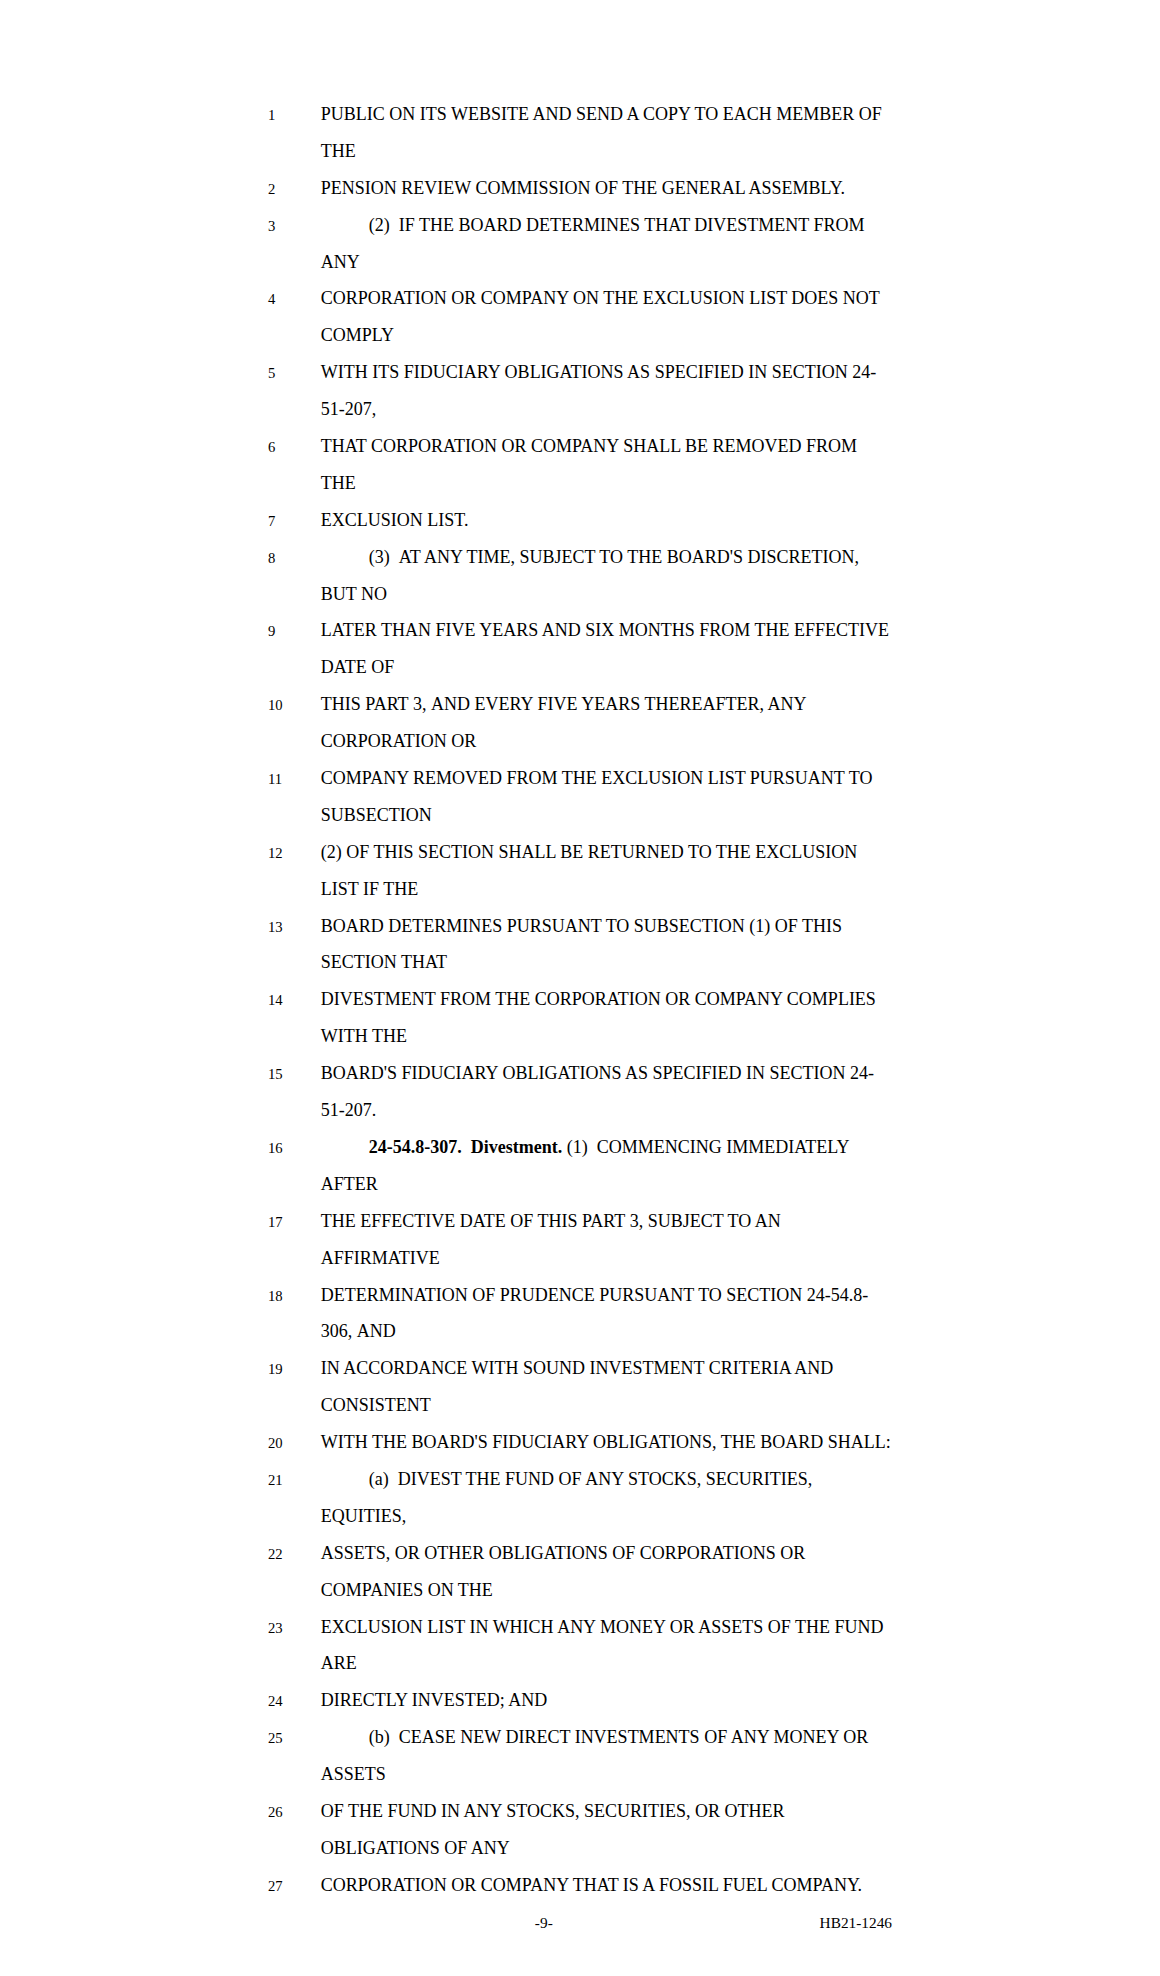1 PUBLIC ON ITS WEBSITE AND SEND A COPY TO EACH MEMBER OF THE
2 PENSION REVIEW COMMISSION OF THE GENERAL ASSEMBLY.
3 (2) IF THE BOARD DETERMINES THAT DIVESTMENT FROM ANY
4 CORPORATION OR COMPANY ON THE EXCLUSION LIST DOES NOT COMPLY
5 WITH ITS FIDUCIARY OBLIGATIONS AS SPECIFIED IN SECTION 24-51-207,
6 THAT CORPORATION OR COMPANY SHALL BE REMOVED FROM THE
7 EXCLUSION LIST.
8 (3) AT ANY TIME, SUBJECT TO THE BOARD'S DISCRETION, BUT NO
9 LATER THAN FIVE YEARS AND SIX MONTHS FROM THE EFFECTIVE DATE OF
10 THIS PART 3, AND EVERY FIVE YEARS THEREAFTER, ANY CORPORATION OR
11 COMPANY REMOVED FROM THE EXCLUSION LIST PURSUANT TO SUBSECTION
12(2) OF THIS SECTION SHALL BE RETURNED TO THE EXCLUSION LIST IF THE
13 BOARD DETERMINES PURSUANT TO SUBSECTION (1) OF THIS SECTION THAT
14 DIVESTMENT FROM THE CORPORATION OR COMPANY COMPLIES WITH THE
15 BOARD'S FIDUCIARY OBLIGATIONS AS SPECIFIED IN SECTION 24-51-207.
16 24-54.8-307. Divestment. (1) COMMENCING IMMEDIATELY AFTER
17 THE EFFECTIVE DATE OF THIS PART 3, SUBJECT TO AN AFFIRMATIVE
18 DETERMINATION OF PRUDENCE PURSUANT TO SECTION 24-54.8-306, AND
19 IN ACCORDANCE WITH SOUND INVESTMENT CRITERIA AND CONSISTENT
20 WITH THE BOARD'S FIDUCIARY OBLIGATIONS, THE BOARD SHALL:
21 (a) DIVEST THE FUND OF ANY STOCKS, SECURITIES, EQUITIES,
22 ASSETS, OR OTHER OBLIGATIONS OF CORPORATIONS OR COMPANIES ON THE
23 EXCLUSION LIST IN WHICH ANY MONEY OR ASSETS OF THE FUND ARE
24 DIRECTLY INVESTED; AND
25 (b) CEASE NEW DIRECT INVESTMENTS OF ANY MONEY OR ASSETS
26 OF THE FUND IN ANY STOCKS, SECURITIES, OR OTHER OBLIGATIONS OF ANY
27 CORPORATION OR COMPANY THAT IS A FOSSIL FUEL COMPANY.
-9-
HB21-1246